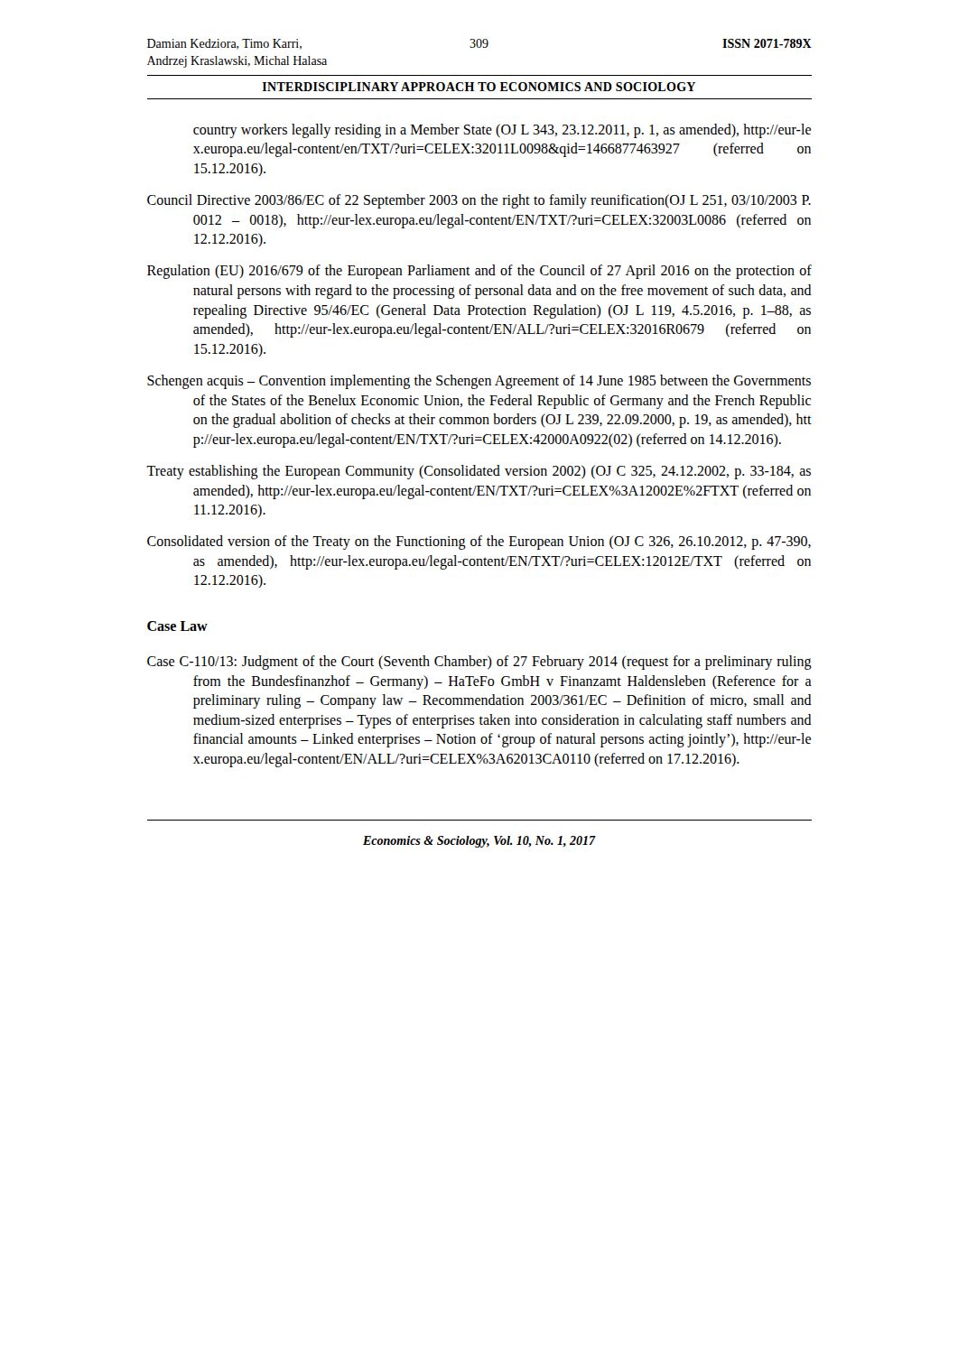Damian Kedziora, Timo Karri,
Andrzej Kraslawski, Michal Halasa
309
ISSN 2071-789X
INTERDISCIPLINARY APPROACH TO ECONOMICS AND SOCIOLOGY
country workers legally residing in a Member State (OJ L 343, 23.12.2011, p. 1, as amended), http://eur-lex.europa.eu/legal-content/en/TXT/?uri=CELEX:32011L0098&qid=1466877463927 (referred on 15.12.2016).
Council Directive 2003/86/EC of 22 September 2003 on the right to family reunification(OJ L 251, 03/10/2003 P. 0012 – 0018), http://eur-lex.europa.eu/legal-content/EN/TXT/?uri=CELEX:32003L0086 (referred on 12.12.2016).
Regulation (EU) 2016/679 of the European Parliament and of the Council of 27 April 2016 on the protection of natural persons with regard to the processing of personal data and on the free movement of such data, and repealing Directive 95/46/EC (General Data Protection Regulation) (OJ L 119, 4.5.2016, p. 1–88, as amended), http://eur-lex.europa.eu/legal-content/EN/ALL/?uri=CELEX:32016R0679 (referred on 15.12.2016).
Schengen acquis – Convention implementing the Schengen Agreement of 14 June 1985 between the Governments of the States of the Benelux Economic Union, the Federal Republic of Germany and the French Republic on the gradual abolition of checks at their common borders (OJ L 239, 22.09.2000, p. 19, as amended), http://eur-lex.europa.eu/legal-content/EN/TXT/?uri=CELEX:42000A0922(02) (referred on 14.12.2016).
Treaty establishing the European Community (Consolidated version 2002) (OJ C 325, 24.12.2002, p. 33-184, as amended), http://eur-lex.europa.eu/legal-content/EN/TXT/?uri=CELEX%3A12002E%2FTXT (referred on 11.12.2016).
Consolidated version of the Treaty on the Functioning of the European Union (OJ C 326, 26.10.2012, p. 47-390, as amended), http://eur-lex.europa.eu/legal-content/EN/TXT/?uri=CELEX:12012E/TXT (referred on 12.12.2016).
Case Law
Case C-110/13: Judgment of the Court (Seventh Chamber) of 27 February 2014 (request for a preliminary ruling from the Bundesfinanzhof – Germany) – HaTeFo GmbH v Finanzamt Haldensleben (Reference for a preliminary ruling – Company law – Recommendation 2003/361/EC – Definition of micro, small and medium-sized enterprises – Types of enterprises taken into consideration in calculating staff numbers and financial amounts – Linked enterprises – Notion of ‘group of natural persons acting jointly’), http://eur-lex.europa.eu/legal-content/EN/ALL/?uri=CELEX%3A62013CA0110 (referred on 17.12.2016).
Economics & Sociology, Vol. 10, No. 1, 2017